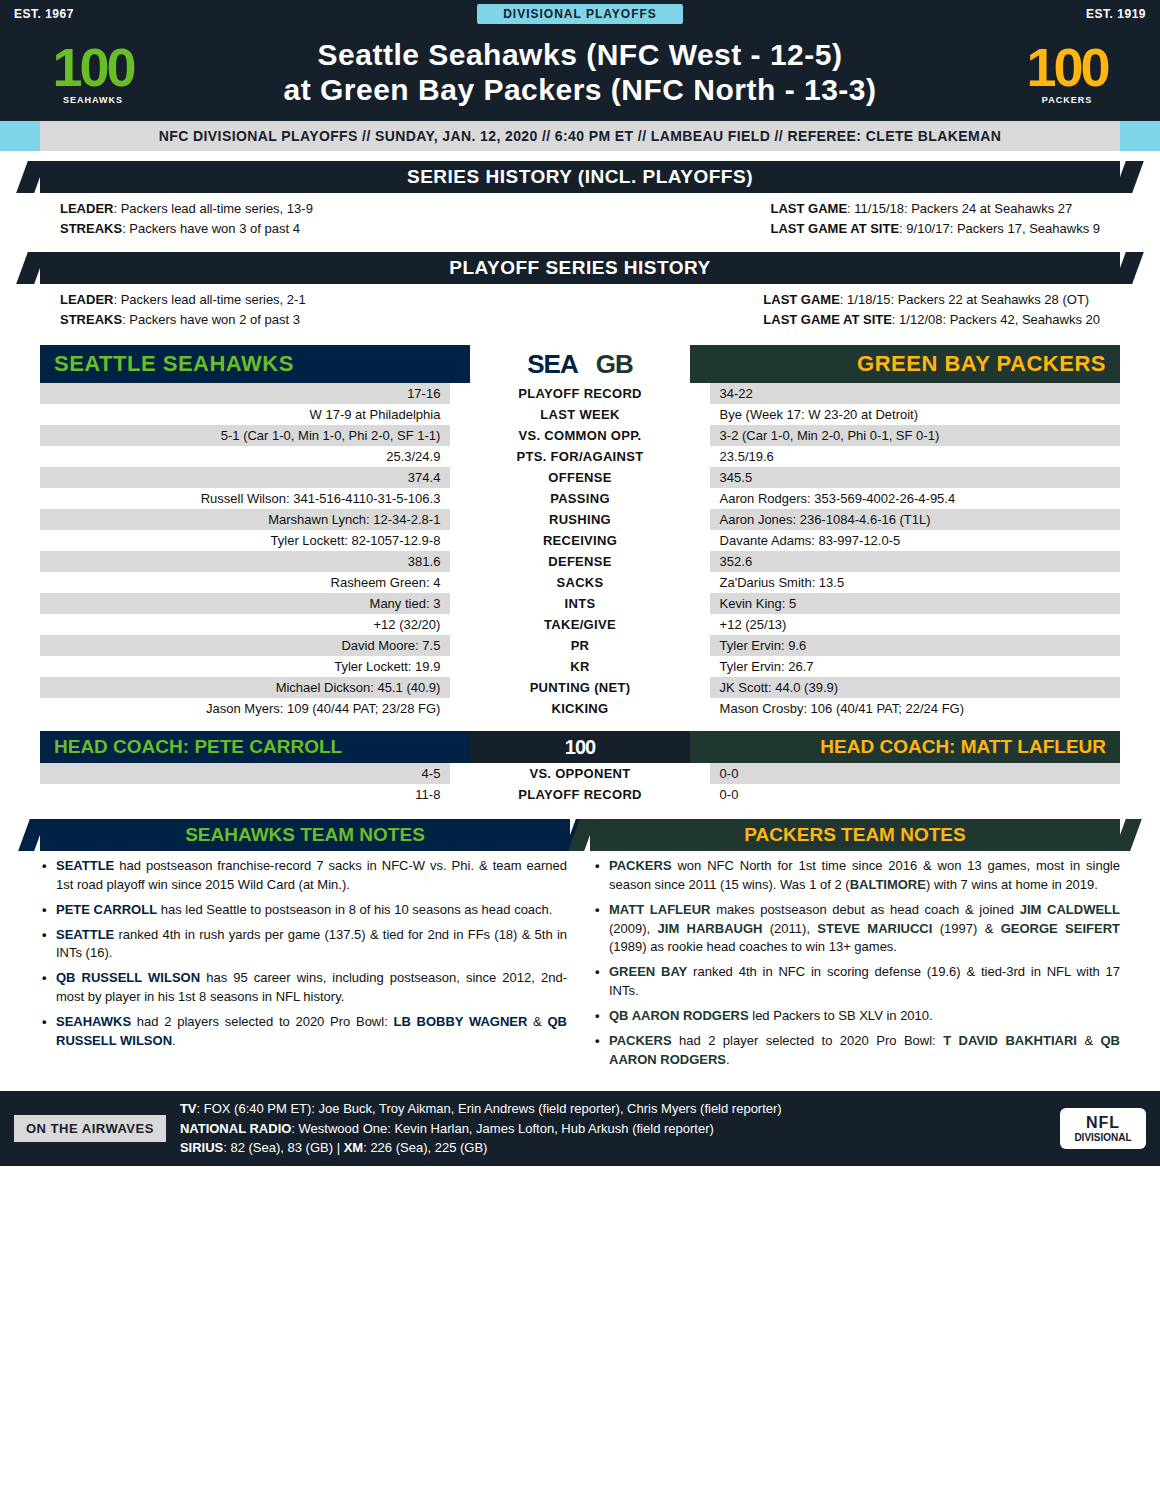EST. 1967 DIVISIONAL PLAYOFFS EST. 1919
100
SEAHAWKS
Seattle Seahawks (NFC West - 12-5)
at Green Bay Packers (NFC North - 13-3)
100
PACKERS
NFC DIVISIONAL PLAYOFFS // SUNDAY, JAN. 12, 2020 // 6:40 PM ET // LAMBEAU FIELD // REFEREE: CLETE BLAKEMAN
SERIES HISTORY (INCL. PLAYOFFS)
LEADER: Packers lead all-time series, 13-9
STREAKS: Packers have won 3 of past 4
LAST GAME: 11/15/18: Packers 24 at Seahawks 27
LAST GAME AT SITE: 9/10/17: Packers 17, Seahawks 9
PLAYOFF SERIES HISTORY
LEADER: Packers lead all-time series, 2-1
STREAKS: Packers have won 2 of past 3
LAST GAME: 1/18/15: Packers 22 at Seahawks 28 (OT)
LAST GAME AT SITE: 1/12/08: Packers 42, Seahawks 20
SEATTLE SEAHAWKS
SEA GB
GREEN BAY PACKERS
| 17-16 | PLAYOFF RECORD | 34-22 |
| W 17-9 at Philadelphia | LAST WEEK | Bye (Week 17: W 23-20 at Detroit) |
| 5-1 (Car 1-0, Min 1-0, Phi 2-0, SF 1-1) | VS. COMMON OPP. | 3-2 (Car 1-0, Min 2-0, Phi 0-1, SF 0-1) |
| 25.3/24.9 | PTS. FOR/AGAINST | 23.5/19.6 |
| 374.4 | OFFENSE | 345.5 |
| Russell Wilson: 341-516-4110-31-5-106.3 | PASSING | Aaron Rodgers: 353-569-4002-26-4-95.4 |
| Marshawn Lynch: 12-34-2.8-1 | RUSHING | Aaron Jones: 236-1084-4.6-16 (T1L) |
| Tyler Lockett: 82-1057-12.9-8 | RECEIVING | Davante Adams: 83-997-12.0-5 |
| 381.6 | DEFENSE | 352.6 |
| Rasheem Green: 4 | SACKS | Za'Darius Smith: 13.5 |
| Many tied: 3 | INTS | Kevin King: 5 |
| +12 (32/20) | TAKE/GIVE | +12 (25/13) |
| David Moore: 7.5 | PR | Tyler Ervin: 9.6 |
| Tyler Lockett: 19.9 | KR | Tyler Ervin: 26.7 |
| Michael Dickson: 45.1 (40.9) | PUNTING (NET) | JK Scott: 44.0 (39.9) |
| Jason Myers: 109 (40/44 PAT; 23/28 FG) | KICKING | Mason Crosby: 106 (40/41 PAT; 22/24 FG) |
HEAD COACH: PETE CARROLL
100
HEAD COACH: MATT LAFLEUR
| 4-5 | VS. OPPONENT | 0-0 |
| 11-8 | PLAYOFF RECORD | 0-0 |
SEAHAWKS TEAM NOTES
PACKERS TEAM NOTES
SEATTLE had postseason franchise-record 7 sacks in NFC-W vs. Phi. & team earned 1st road playoff win since 2015 Wild Card (at Min.).
PETE CARROLL has led Seattle to postseason in 8 of his 10 seasons as head coach.
SEATTLE ranked 4th in rush yards per game (137.5) & tied for 2nd in FFs (18) & 5th in INTs (16).
QB RUSSELL WILSON has 95 career wins, including postseason, since 2012, 2nd-most by player in his 1st 8 seasons in NFL history.
SEAHAWKS had 2 players selected to 2020 Pro Bowl: LB BOBBY WAGNER & QB RUSSELL WILSON.
PACKERS won NFC North for 1st time since 2016 & won 13 games, most in single season since 2011 (15 wins). Was 1 of 2 (BALTIMORE) with 7 wins at home in 2019.
MATT LAFLEUR makes postseason debut as head coach & joined JIM CALDWELL (2009), JIM HARBAUGH (2011), STEVE MARIUCCI (1997) & GEORGE SEIFERT (1989) as rookie head coaches to win 13+ games.
GREEN BAY ranked 4th in NFC in scoring defense (19.6) & tied-3rd in NFL with 17 INTs.
QB AARON RODGERS led Packers to SB XLV in 2010.
PACKERS had 2 player selected to 2020 Pro Bowl: T DAVID BAKHTIARI & QB AARON RODGERS.
ON THE AIRWAVES
TV: FOX (6:40 PM ET): Joe Buck, Troy Aikman, Erin Andrews (field reporter), Chris Myers (field reporter)
NATIONAL RADIO: Westwood One: Kevin Harlan, James Lofton, Hub Arkush (field reporter)
SIRIUS: 82 (Sea), 83 (GB) | XM: 226 (Sea), 225 (GB)
NFL DIVISIONAL